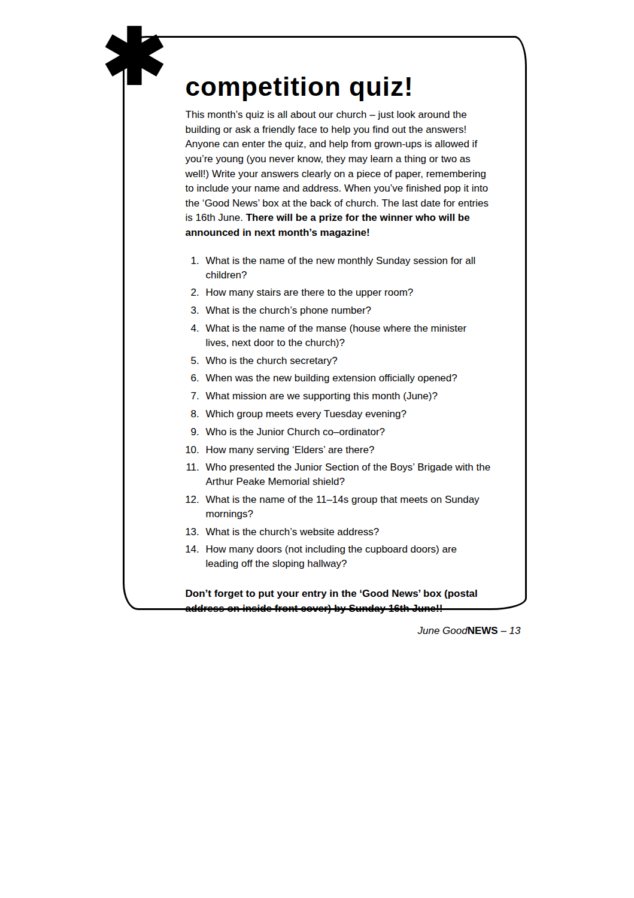✱
competition quiz!
This month’s quiz is all about our church – just look around the building or ask a friendly face to help you find out the answers! Anyone can enter the quiz, and help from grown-ups is allowed if you’re young (you never know, they may learn a thing or two as well!) Write your answers clearly on a piece of paper, remembering to include your name and address. When you’ve finished pop it into the ‘Good News’ box at the back of church. The last date for entries is 16th June. There will be a prize for the winner who will be announced in next month’s magazine!
What is the name of the new monthly Sunday session for all children?
How many stairs are there to the upper room?
What is the church’s phone number?
What is the name of the manse (house where the minister lives, next door to the church)?
Who is the church secretary?
When was the new building extension officially opened?
What mission are we supporting this month (June)?
Which group meets every Tuesday evening?
Who is the Junior Church co–ordinator?
How many serving ‘Elders’ are there?
Who presented the Junior Section of the Boys’ Brigade with the Arthur Peake Memorial shield?
What is the name of the 11–14s group that meets on Sunday mornings?
What is the church’s website address?
How many doors (not including the cupboard doors) are leading off the sloping hallway?
Don’t forget to put your entry in the ‘Good News’ box (postal address on inside front cover) by Sunday 16th June!!
June GoodNEWS – 13